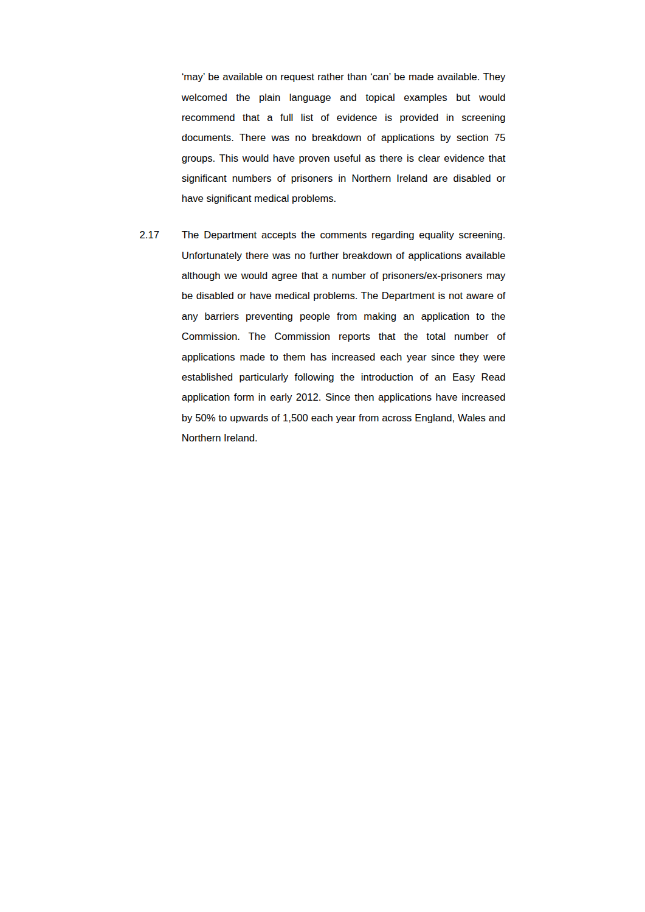‘may’ be available on request rather than ‘can’ be made available. They welcomed the plain language and topical examples but would recommend that a full list of evidence is provided in screening documents. There was no breakdown of applications by section 75 groups. This would have proven useful as there is clear evidence that significant numbers of prisoners in Northern Ireland are disabled or have significant medical problems.
2.17 The Department accepts the comments regarding equality screening. Unfortunately there was no further breakdown of applications available although we would agree that a number of prisoners/ex-prisoners may be disabled or have medical problems. The Department is not aware of any barriers preventing people from making an application to the Commission. The Commission reports that the total number of applications made to them has increased each year since they were established particularly following the introduction of an Easy Read application form in early 2012. Since then applications have increased by 50% to upwards of 1,500 each year from across England, Wales and Northern Ireland.